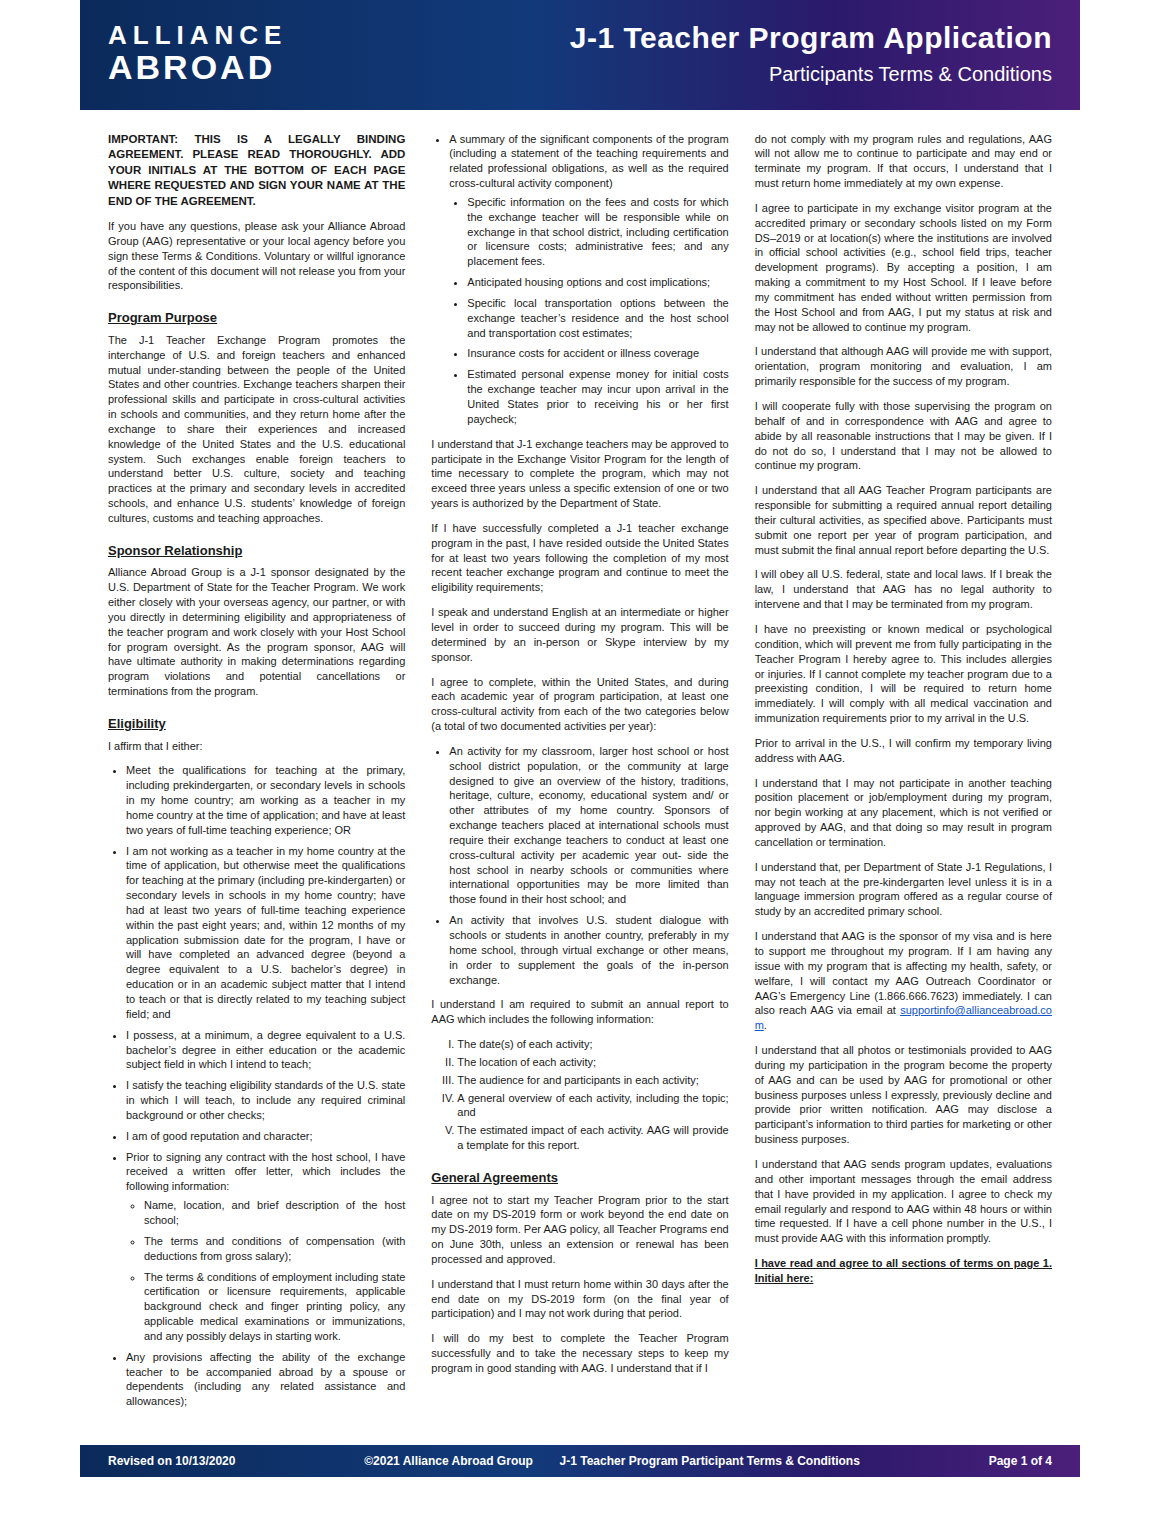ALLIANCE ABROAD
J-1 Teacher Program Application
Participants Terms & Conditions
IMPORTANT: THIS IS A LEGALLY BINDING AGREEMENT. PLEASE READ THOROUGHLY. ADD YOUR INITIALS AT THE BOTTOM OF EACH PAGE WHERE REQUESTED AND SIGN YOUR NAME AT THE END OF THE AGREEMENT.
If you have any questions, please ask your Alliance Abroad Group (AAG) representative or your local agency before you sign these Terms & Conditions. Voluntary or willful ignorance of the content of this document will not release you from your responsibilities.
Program Purpose
The J-1 Teacher Exchange Program promotes the interchange of U.S. and foreign teachers and enhanced mutual under-standing between the people of the United States and other countries. Exchange teachers sharpen their professional skills and participate in cross-cultural activities in schools and communities, and they return home after the exchange to share their experiences and increased knowledge of the United States and the U.S. educational system. Such exchanges enable foreign teachers to understand better U.S. culture, society and teaching practices at the primary and secondary levels in accredited schools, and enhance U.S. students’ knowledge of foreign cultures, customs and teaching approaches.
Sponsor Relationship
Alliance Abroad Group is a J-1 sponsor designated by the U.S. Department of State for the Teacher Program. We work either closely with your overseas agency, our partner, or with you directly in determining eligibility and appropriateness of the teacher program and work closely with your Host School for program oversight. As the program sponsor, AAG will have ultimate authority in making determinations regarding program violations and potential cancellations or terminations from the program.
Eligibility
I affirm that I either:
Meet the qualifications for teaching at the primary, including prekindergarten, or secondary levels in schools in my home country; am working as a teacher in my home country at the time of application; and have at least two years of full-time teaching experience; OR
I am not working as a teacher in my home country at the time of application, but otherwise meet the qualifications for teaching at the primary (including pre-kindergarten) or secondary levels in schools in my home country; have had at least two years of full-time teaching experience within the past eight years; and, within 12 months of my application submission date for the program, I have or will have completed an advanced degree (beyond a degree equivalent to a U.S. bachelor’s degree) in education or in an academic subject matter that I intend to teach or that is directly related to my teaching subject field; and
I possess, at a minimum, a degree equivalent to a U.S. bachelor’s degree in either education or the academic subject field in which I intend to teach;
I satisfy the teaching eligibility standards of the U.S. state in which I will teach, to include any required criminal background or other checks;
I am of good reputation and character;
Prior to signing any contract with the host school, I have received a written offer letter, which includes the following information:
Name, location, and brief description of the host school;
The terms and conditions of compensation (with deductions from gross salary);
The terms & conditions of employment including state certification or licensure requirements, applicable background check and finger printing policy, any applicable medical examinations or immunizations, and any possibly delays in starting work.
Any provisions affecting the ability of the exchange teacher to be accompanied abroad by a spouse or dependents (including any related assistance and allowances);
A summary of the significant components of the program (including a statement of the teaching requirements and related professional obligations, as well as the required cross-cultural activity component)
Specific information on the fees and costs for which the exchange teacher will be responsible while on exchange in that school district, including certification or licensure costs; administrative fees; and any placement fees.
Anticipated housing options and cost implications;
Specific local transportation options between the exchange teacher’s residence and the host school and transportation cost estimates;
Insurance costs for accident or illness coverage
Estimated personal expense money for initial costs the exchange teacher may incur upon arrival in the United States prior to receiving his or her first paycheck;
I understand that J-1 exchange teachers may be approved to participate in the Exchange Visitor Program for the length of time necessary to complete the program, which may not exceed three years unless a specific extension of one or two years is authorized by the Department of State.
If I have successfully completed a J-1 teacher exchange program in the past, I have resided outside the United States for at least two years following the completion of my most recent teacher exchange program and continue to meet the eligibility requirements;
I speak and understand English at an intermediate or higher level in order to succeed during my program. This will be determined by an in-person or Skype interview by my sponsor.
I agree to complete, within the United States, and during each academic year of program participation, at least one cross-cultural activity from each of the two categories below (a total of two documented activities per year):
An activity for my classroom, larger host school or host school district population, or the community at large designed to give an overview of the history, traditions, heritage, culture, economy, educational system and/ or other attributes of my home country. Sponsors of exchange teachers placed at international schools must require their exchange teachers to conduct at least one cross-cultural activity per academic year out- side the host school in nearby schools or communities where international opportunities may be more limited than those found in their host school; and
An activity that involves U.S. student dialogue with schools or students in another country, preferably in my home school, through virtual exchange or other means, in order to supplement the goals of the in-person exchange.
I understand I am required to submit an annual report to AAG which includes the following information:
The date(s) of each activity;
The location of each activity;
The audience for and participants in each activity;
A general overview of each activity, including the topic; and
The estimated impact of each activity. AAG will provide a template for this report.
General Agreements
I agree not to start my Teacher Program prior to the start date on my DS-2019 form or work beyond the end date on my DS-2019 form. Per AAG policy, all Teacher Programs end on June 30th, unless an extension or renewal has been processed and approved.
I understand that I must return home within 30 days after the end date on my DS-2019 form (on the final year of participation) and I may not work during that period.
I will do my best to complete the Teacher Program successfully and to take the necessary steps to keep my program in good standing with AAG. I understand that if I
do not comply with my program rules and regulations, AAG will not allow me to continue to participate and may end or terminate my program. If that occurs, I understand that I must return home immediately at my own expense.
I agree to participate in my exchange visitor program at the accredited primary or secondary schools listed on my Form DS–2019 or at location(s) where the institutions are involved in official school activities (e.g., school field trips, teacher development programs). By accepting a position, I am making a commitment to my Host School. If I leave before my commitment has ended without written permission from the Host School and from AAG, I put my status at risk and may not be allowed to continue my program.
I understand that although AAG will provide me with support, orientation, program monitoring and evaluation, I am primarily responsible for the success of my program.
I will cooperate fully with those supervising the program on behalf of and in correspondence with AAG and agree to abide by all reasonable instructions that I may be given. If I do not do so, I understand that I may not be allowed to continue my program.
I understand that all AAG Teacher Program participants are responsible for submitting a required annual report detailing their cultural activities, as specified above. Participants must submit one report per year of program participation, and must submit the final annual report before departing the U.S.
I will obey all U.S. federal, state and local laws. If I break the law, I understand that AAG has no legal authority to intervene and that I may be terminated from my program.
I have no preexisting or known medical or psychological condition, which will prevent me from fully participating in the Teacher Program I hereby agree to. This includes allergies or injuries. If I cannot complete my teacher program due to a preexisting condition, I will be required to return home immediately. I will comply with all medical vaccination and immunization requirements prior to my arrival in the U.S.
Prior to arrival in the U.S., I will confirm my temporary living address with AAG.
I understand that I may not participate in another teaching position placement or job/employment during my program, nor begin working at any placement, which is not verified or approved by AAG, and that doing so may result in program cancellation or termination.
I understand that, per Department of State J-1 Regulations, I may not teach at the pre-kindergarten level unless it is in a language immersion program offered as a regular course of study by an accredited primary school.
I understand that AAG is the sponsor of my visa and is here to support me throughout my program. If I am having any issue with my program that is affecting my health, safety, or welfare, I will contact my AAG Outreach Coordinator or AAG’s Emergency Line (1.866.666.7623) immediately. I can also reach AAG via email at supportinfo@allianceabroad.com.
I understand that all photos or testimonials provided to AAG during my participation in the program become the property of AAG and can be used by AAG for promotional or other business purposes unless I expressly, previously decline and provide prior written notification. AAG may disclose a participant’s information to third parties for marketing or other business purposes.
I understand that AAG sends program updates, evaluations and other important messages through the email address that I have provided in my application. I agree to check my email regularly and respond to AAG within 48 hours or within time requested. If I have a cell phone number in the U.S., I must provide AAG with this information promptly.
I have read and agree to all sections of terms on page 1. Initial here:
Revised on 10/13/2020 ©2021 Alliance Abroad Group J-1 Teacher Program Participant Terms & Conditions Page 1 of 4